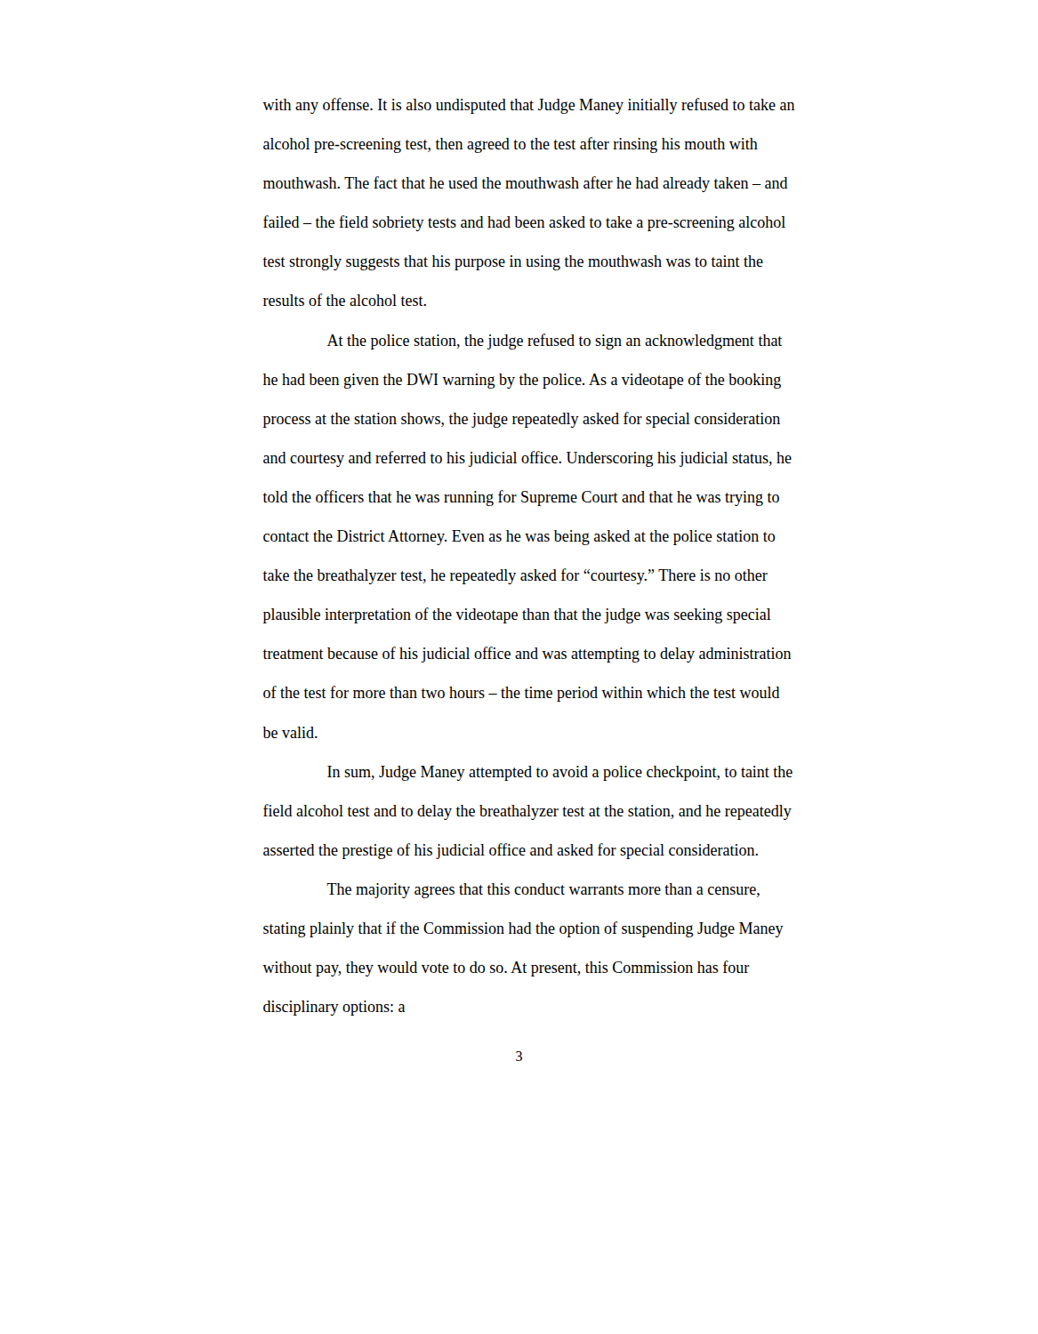with any offense. It is also undisputed that Judge Maney initially refused to take an alcohol pre-screening test, then agreed to the test after rinsing his mouth with mouthwash. The fact that he used the mouthwash after he had already taken – and failed – the field sobriety tests and had been asked to take a pre-screening alcohol test strongly suggests that his purpose in using the mouthwash was to taint the results of the alcohol test.
At the police station, the judge refused to sign an acknowledgment that he had been given the DWI warning by the police. As a videotape of the booking process at the station shows, the judge repeatedly asked for special consideration and courtesy and referred to his judicial office. Underscoring his judicial status, he told the officers that he was running for Supreme Court and that he was trying to contact the District Attorney. Even as he was being asked at the police station to take the breathalyzer test, he repeatedly asked for “courtesy.” There is no other plausible interpretation of the videotape than that the judge was seeking special treatment because of his judicial office and was attempting to delay administration of the test for more than two hours – the time period within which the test would be valid.
In sum, Judge Maney attempted to avoid a police checkpoint, to taint the field alcohol test and to delay the breathalyzer test at the station, and he repeatedly asserted the prestige of his judicial office and asked for special consideration.
The majority agrees that this conduct warrants more than a censure, stating plainly that if the Commission had the option of suspending Judge Maney without pay, they would vote to do so. At present, this Commission has four disciplinary options: a
3